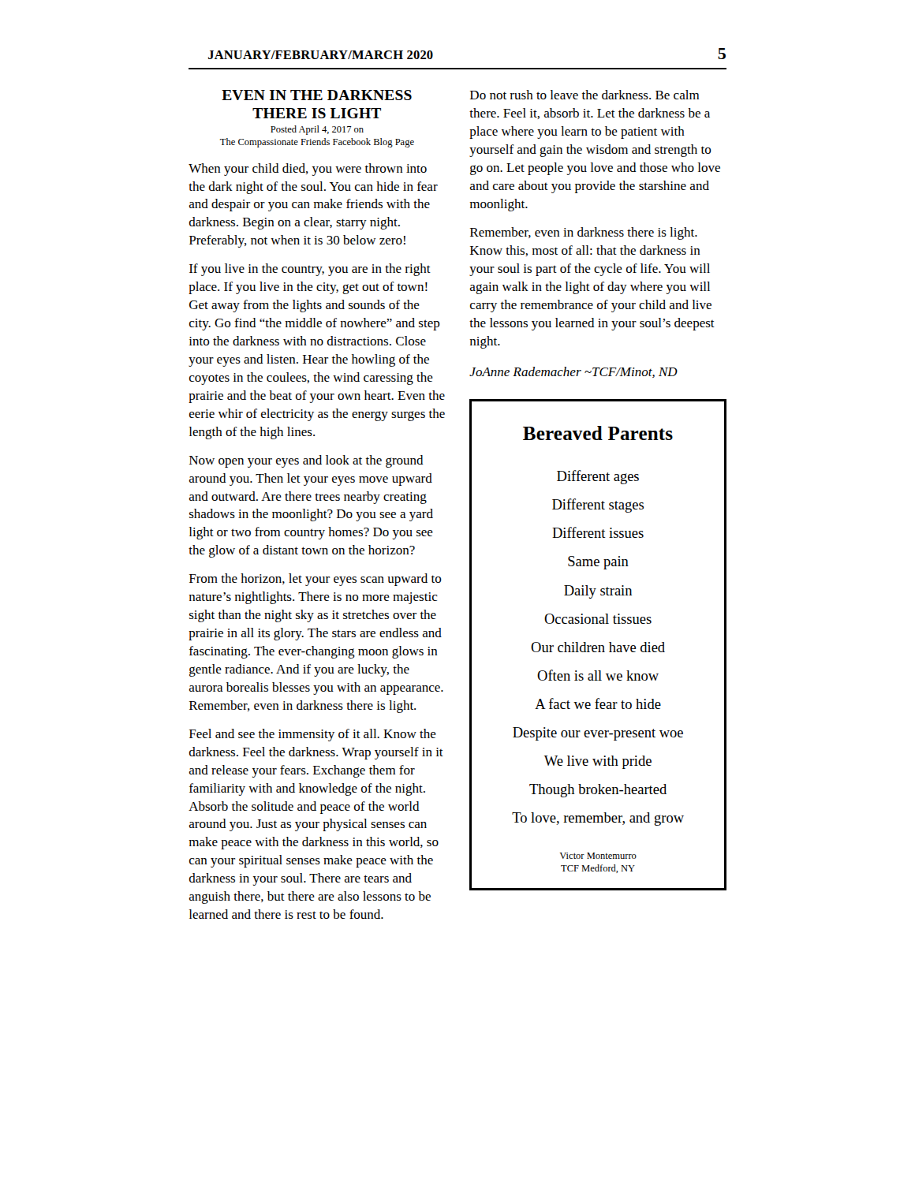JANUARY/FEBRUARY/MARCH 2020
5
EVEN IN THE DARKNESS
THERE IS LIGHT
Posted April 4, 2017 on
The Compassionate Friends Facebook Blog Page
When your child died, you were thrown into the dark night of the soul. You can hide in fear and despair or you can make friends with the darkness. Begin on a clear, starry night. Preferably, not when it is 30 below zero!
If you live in the country, you are in the right place. If you live in the city, get out of town! Get away from the lights and sounds of the city. Go find “the middle of nowhere” and step into the darkness with no distractions. Close your eyes and listen. Hear the howling of the coyotes in the coulees, the wind caressing the prairie and the beat of your own heart. Even the eerie whir of electricity as the energy surges the length of the high lines.
Now open your eyes and look at the ground around you. Then let your eyes move upward and outward. Are there trees nearby creating shadows in the moonlight? Do you see a yard light or two from country homes? Do you see the glow of a distant town on the horizon?
From the horizon, let your eyes scan upward to nature’s nightlights. There is no more majestic sight than the night sky as it stretches over the prairie in all its glory. The stars are endless and fascinating. The ever-changing moon glows in gentle radiance. And if you are lucky, the aurora borealis blesses you with an appearance. Remember, even in darkness there is light.
Feel and see the immensity of it all. Know the darkness. Feel the darkness. Wrap yourself in it and release your fears. Exchange them for familiarity with and knowledge of the night. Absorb the solitude and peace of the world around you. Just as your physical senses can make peace with the darkness in this world, so can your spiritual senses make peace with the darkness in your soul. There are tears and anguish there, but there are also lessons to be learned and there is rest to be found.
Do not rush to leave the darkness. Be calm there. Feel it, absorb it. Let the darkness be a place where you learn to be patient with yourself and gain the wisdom and strength to go on. Let people you love and those who love and care about you provide the starshine and moonlight.
Remember, even in darkness there is light. Know this, most of all: that the darkness in your soul is part of the cycle of life. You will again walk in the light of day where you will carry the remembrance of your child and live the lessons you learned in your soul’s deepest night.
JoAnne Rademacher ~TCF/Minot, ND
Bereaved Parents
Different ages
Different stages
Different issues
Same pain
Daily strain
Occasional tissues
Our children have died
Often is all we know
A fact we fear to hide
Despite our ever-present woe
We live with pride
Though broken-hearted
To love, remember, and grow
Victor Montemurro
TCF Medford, NY